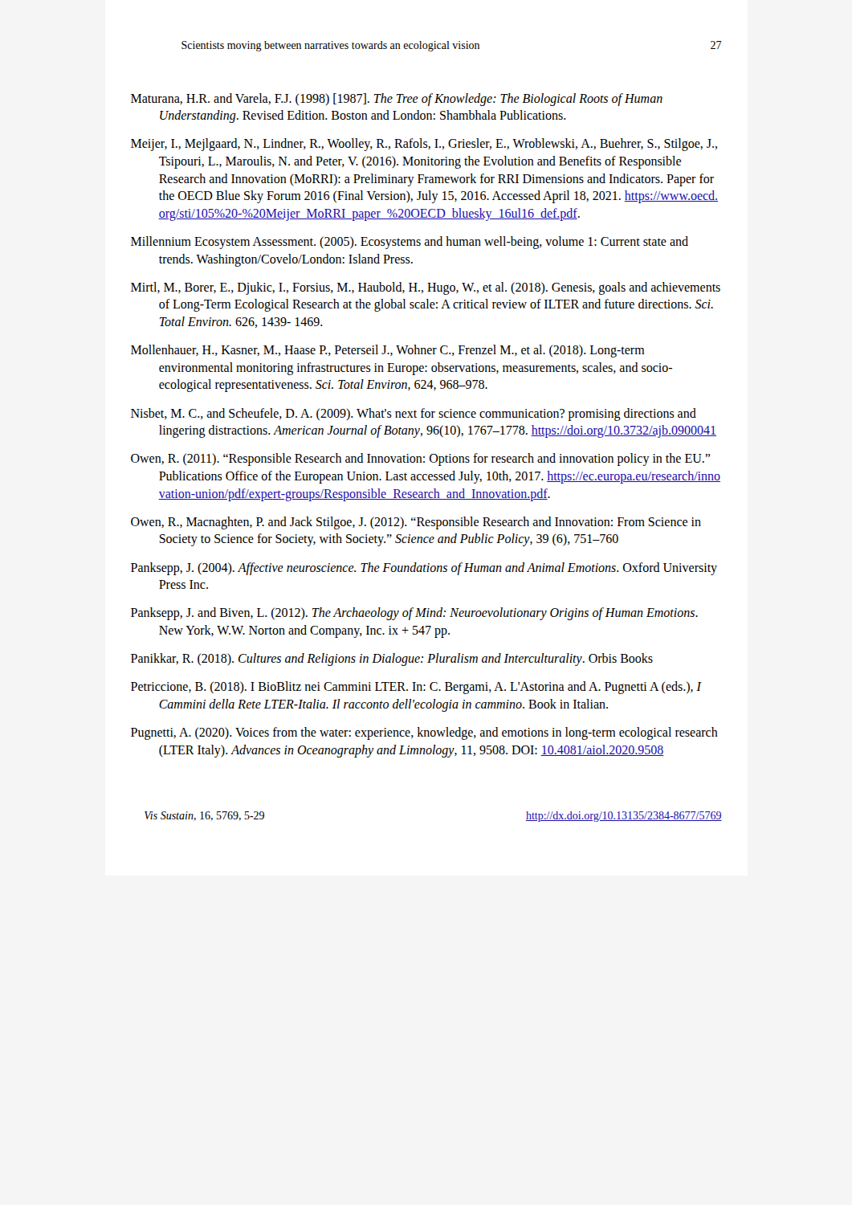Scientists moving between narratives towards an ecological vision 27
Maturana, H.R. and Varela, F.J. (1998) [1987]. The Tree of Knowledge: The Biological Roots of Human Understanding. Revised Edition. Boston and London: Shambhala Publications.
Meijer, I., Mejlgaard, N., Lindner, R., Woolley, R., Rafols, I., Griesler, E., Wroblewski, A., Buehrer, S., Stilgoe, J., Tsipouri, L., Maroulis, N. and Peter, V. (2016). Monitoring the Evolution and Benefits of Responsible Research and Innovation (MoRRI): a Preliminary Framework for RRI Dimensions and Indicators. Paper for the OECD Blue Sky Forum 2016 (Final Version), July 15, 2016. Accessed April 18, 2021. https://www.oecd.org/sti/105%20-%20Meijer_MoRRI_paper_%20OECD_bluesky_16ul16_def.pdf.
Millennium Ecosystem Assessment. (2005). Ecosystems and human well-being, volume 1: Current state and trends. Washington/Covelo/London: Island Press.
Mirtl, M., Borer, E., Djukic, I., Forsius, M., Haubold, H., Hugo, W., et al. (2018). Genesis, goals and achievements of Long-Term Ecological Research at the global scale: A critical review of ILTER and future directions. Sci. Total Environ. 626, 1439- 1469.
Mollenhauer, H., Kasner, M., Haase P., Peterseil J., Wohner C., Frenzel M., et al. (2018). Long-term environmental monitoring infrastructures in Europe: observations, measurements, scales, and socio-ecological representativeness. Sci. Total Environ, 624, 968–978.
Nisbet, M. C., and Scheufele, D. A. (2009). What's next for science communication? promising directions and lingering distractions. American Journal of Botany, 96(10), 1767–1778. https://doi.org/10.3732/ajb.0900041
Owen, R. (2011). “Responsible Research and Innovation: Options for research and innovation policy in the EU.” Publications Office of the European Union. Last accessed July, 10th, 2017. https://ec.europa.eu/research/innovation-union/pdf/expert-groups/Responsible_Research_and_Innovation.pdf.
Owen, R., Macnaghten, P. and Jack Stilgoe, J. (2012). “Responsible Research and Innovation: From Science in Society to Science for Society, with Society.” Science and Public Policy, 39 (6), 751–760
Panksepp, J. (2004). Affective neuroscience. The Foundations of Human and Animal Emotions. Oxford University Press Inc.
Panksepp, J. and Biven, L. (2012). The Archaeology of Mind: Neuroevolutionary Origins of Human Emotions. New York, W.W. Norton and Company, Inc. ix + 547 pp.
Panikkar, R. (2018). Cultures and Religions in Dialogue: Pluralism and Interculturality. Orbis Books
Petriccione, B. (2018). I BioBlitz nei Cammini LTER. In: C. Bergami, A. L'Astorina and A. Pugnetti A (eds.), I Cammini della Rete LTER-Italia. Il racconto dell'ecologia in cammino. Book in Italian.
Pugnetti, A. (2020). Voices from the water: experience, knowledge, and emotions in long-term ecological research (LTER Italy). Advances in Oceanography and Limnology, 11, 9508. DOI: 10.4081/aiol.2020.9508
Vis Sustain, 16, 5769, 5-29 http://dx.doi.org/10.13135/2384-8677/5769